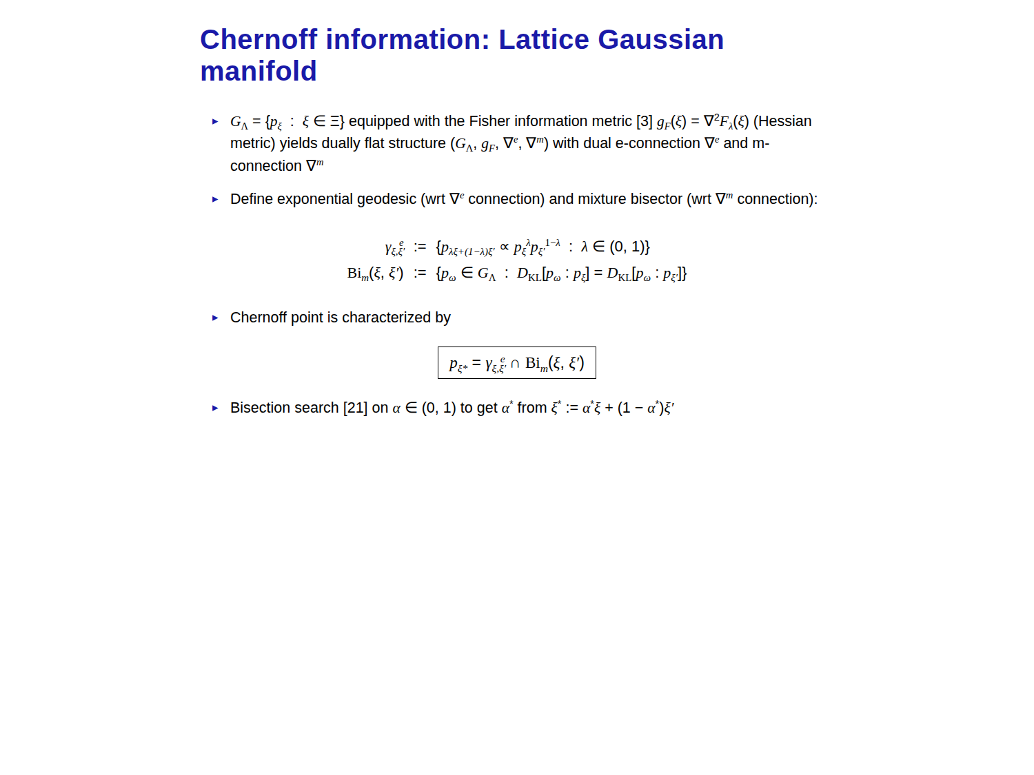Chernoff information: Lattice Gaussian manifold
GΛ = {pξ : ξ ∈ Ξ} equipped with the Fisher information metric [3] gF(ξ) = ∇2Fλ(ξ) (Hessian metric) yields dually flat structure (GΛ, gF, ∇e, ∇m) with dual e-connection ∇e and m-connection ∇m
Define exponential geodesic (wrt ∇e connection) and mixture bisector (wrt ∇m connection):
| γ ξ,ξ′ e | := | { p λξ+(1−λ)ξ′ ∝ p ξ λ p ξ′ 1− λ : λ ∈ (0, 1)} |
| Bi m ( ξ , ξ′ ) | := | { p ω ∈ G Λ : D KL [ p ω : p ξ ] = D KL [ p ω : p ξ′ ]} |
Chernoff point is characterized by
pξ* = γξ,ξ′e ∩ Bim(ξ, ξ′)
Bisection search [21] on α ∈ (0, 1) to get α* from ξ* := α*ξ + (1 − α*)ξ′